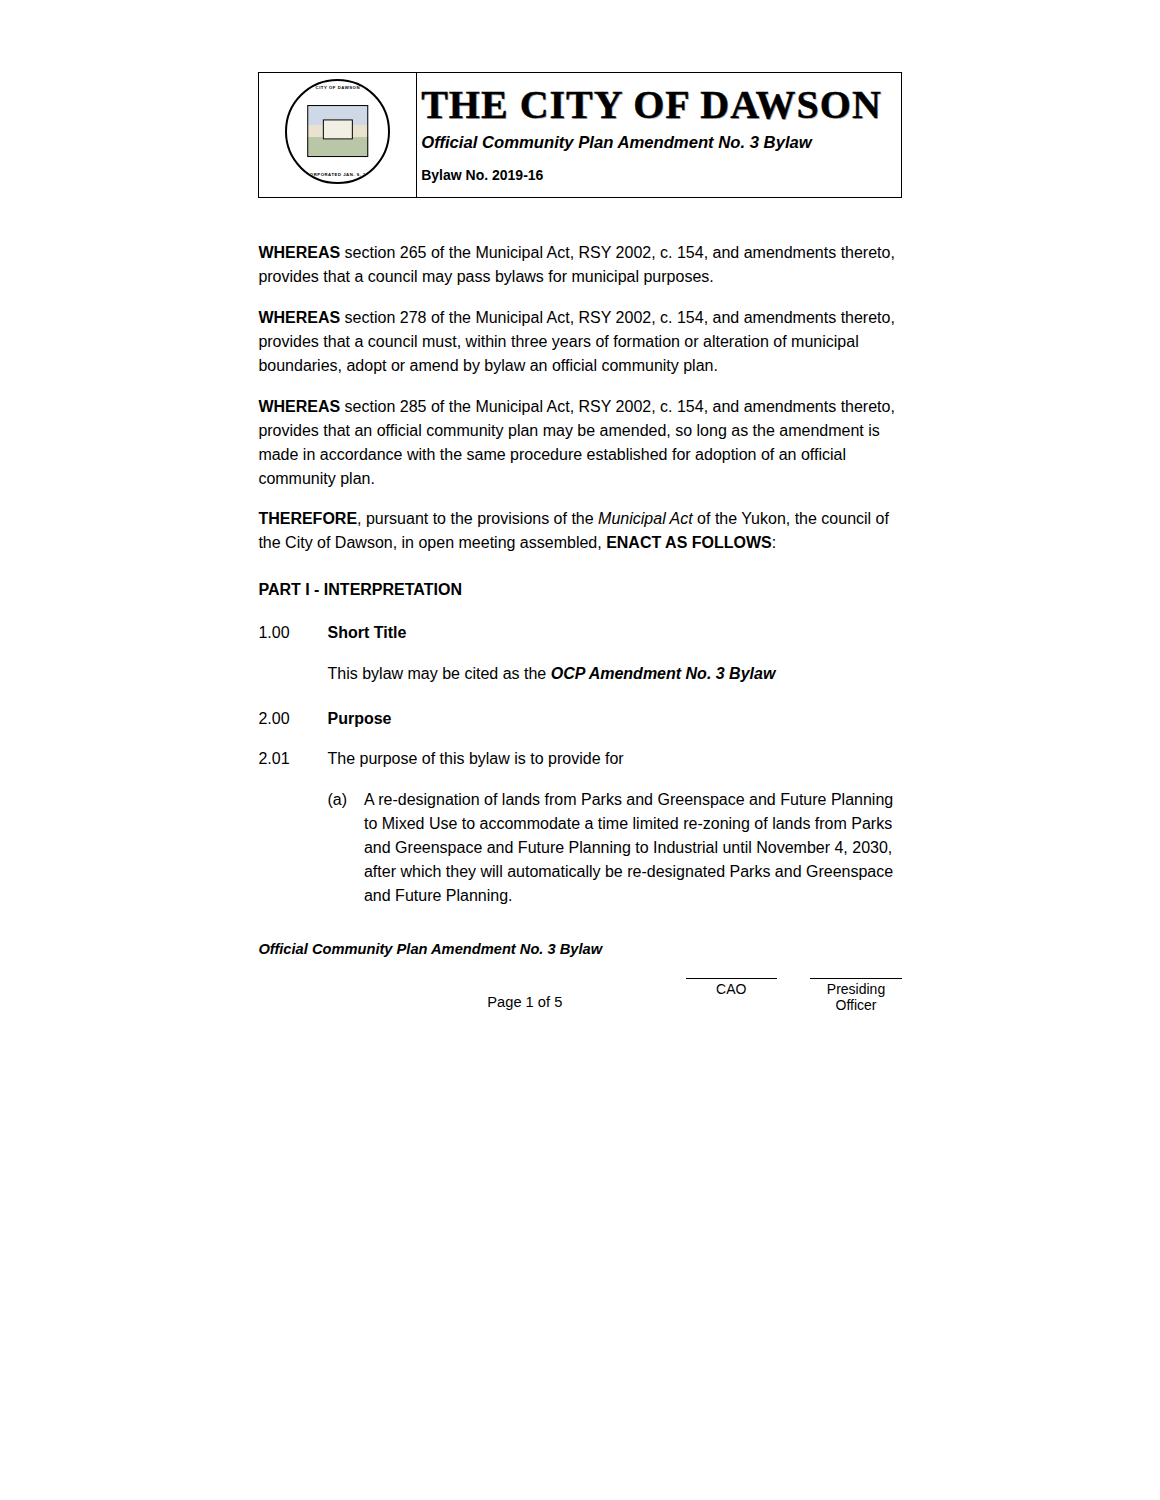| CITY OF DAWSON INCORPORATED JAN. 9, 1902 | The City of Dawson Official Community Plan Amendment No. 3 Bylaw Bylaw No. 2019-16 |
WHEREAS section 265 of the Municipal Act, RSY 2002, c. 154, and amendments thereto, provides that a council may pass bylaws for municipal purposes.
WHEREAS section 278 of the Municipal Act, RSY 2002, c. 154, and amendments thereto, provides that a council must, within three years of formation or alteration of municipal boundaries, adopt or amend by bylaw an official community plan.
WHEREAS section 285 of the Municipal Act, RSY 2002, c. 154, and amendments thereto, provides that an official community plan may be amended, so long as the amendment is made in accordance with the same procedure established for adoption of an official community plan.
THEREFORE, pursuant to the provisions of the Municipal Act of the Yukon, the council of the City of Dawson, in open meeting assembled, ENACT AS FOLLOWS:
PART I - INTERPRETATION
1.00
Short Title
This bylaw may be cited as the OCP Amendment No. 3 Bylaw
2.00
Purpose
2.01
The purpose of this bylaw is to provide for
(a)
A re-designation of lands from Parks and Greenspace and Future Planning to Mixed Use to accommodate a time limited re-zoning of lands from Parks and Greenspace and Future Planning to Industrial until November 4, 2030, after which they will automatically be re-designated Parks and Greenspace and Future Planning.
Official Community Plan Amendment No. 3 Bylaw
Page 1 of 5
CAO
Presiding
Officer